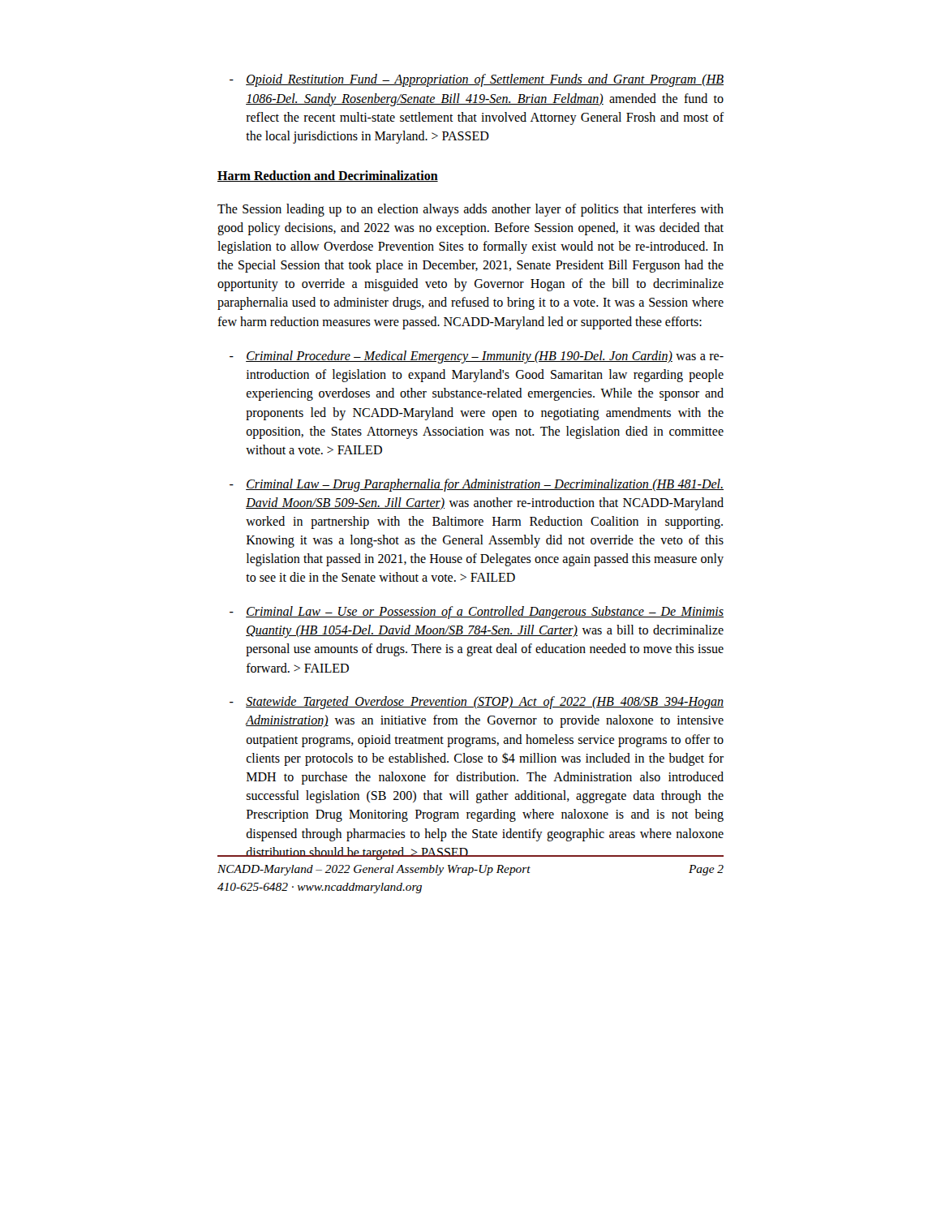Opioid Restitution Fund – Appropriation of Settlement Funds and Grant Program (HB 1086-Del. Sandy Rosenberg/Senate Bill 419-Sen. Brian Feldman) amended the fund to reflect the recent multi-state settlement that involved Attorney General Frosh and most of the local jurisdictions in Maryland. > PASSED
Harm Reduction and Decriminalization
The Session leading up to an election always adds another layer of politics that interferes with good policy decisions, and 2022 was no exception. Before Session opened, it was decided that legislation to allow Overdose Prevention Sites to formally exist would not be re-introduced. In the Special Session that took place in December, 2021, Senate President Bill Ferguson had the opportunity to override a misguided veto by Governor Hogan of the bill to decriminalize paraphernalia used to administer drugs, and refused to bring it to a vote. It was a Session where few harm reduction measures were passed. NCADD-Maryland led or supported these efforts:
Criminal Procedure – Medical Emergency – Immunity (HB 190-Del. Jon Cardin) was a re-introduction of legislation to expand Maryland's Good Samaritan law regarding people experiencing overdoses and other substance-related emergencies. While the sponsor and proponents led by NCADD-Maryland were open to negotiating amendments with the opposition, the States Attorneys Association was not. The legislation died in committee without a vote. > FAILED
Criminal Law – Drug Paraphernalia for Administration – Decriminalization (HB 481-Del. David Moon/SB 509-Sen. Jill Carter) was another re-introduction that NCADD-Maryland worked in partnership with the Baltimore Harm Reduction Coalition in supporting. Knowing it was a long-shot as the General Assembly did not override the veto of this legislation that passed in 2021, the House of Delegates once again passed this measure only to see it die in the Senate without a vote. > FAILED
Criminal Law – Use or Possession of a Controlled Dangerous Substance – De Minimis Quantity (HB 1054-Del. David Moon/SB 784-Sen. Jill Carter) was a bill to decriminalize personal use amounts of drugs. There is a great deal of education needed to move this issue forward. > FAILED
Statewide Targeted Overdose Prevention (STOP) Act of 2022 (HB 408/SB 394-Hogan Administration) was an initiative from the Governor to provide naloxone to intensive outpatient programs, opioid treatment programs, and homeless service programs to offer to clients per protocols to be established. Close to $4 million was included in the budget for MDH to purchase the naloxone for distribution. The Administration also introduced successful legislation (SB 200) that will gather additional, aggregate data through the Prescription Drug Monitoring Program regarding where naloxone is and is not being dispensed through pharmacies to help the State identify geographic areas where naloxone distribution should be targeted. > PASSED
NCADD-Maryland – 2022 General Assembly Wrap-Up Report
410-625-6482 · www.ncaddmaryland.org
Page 2